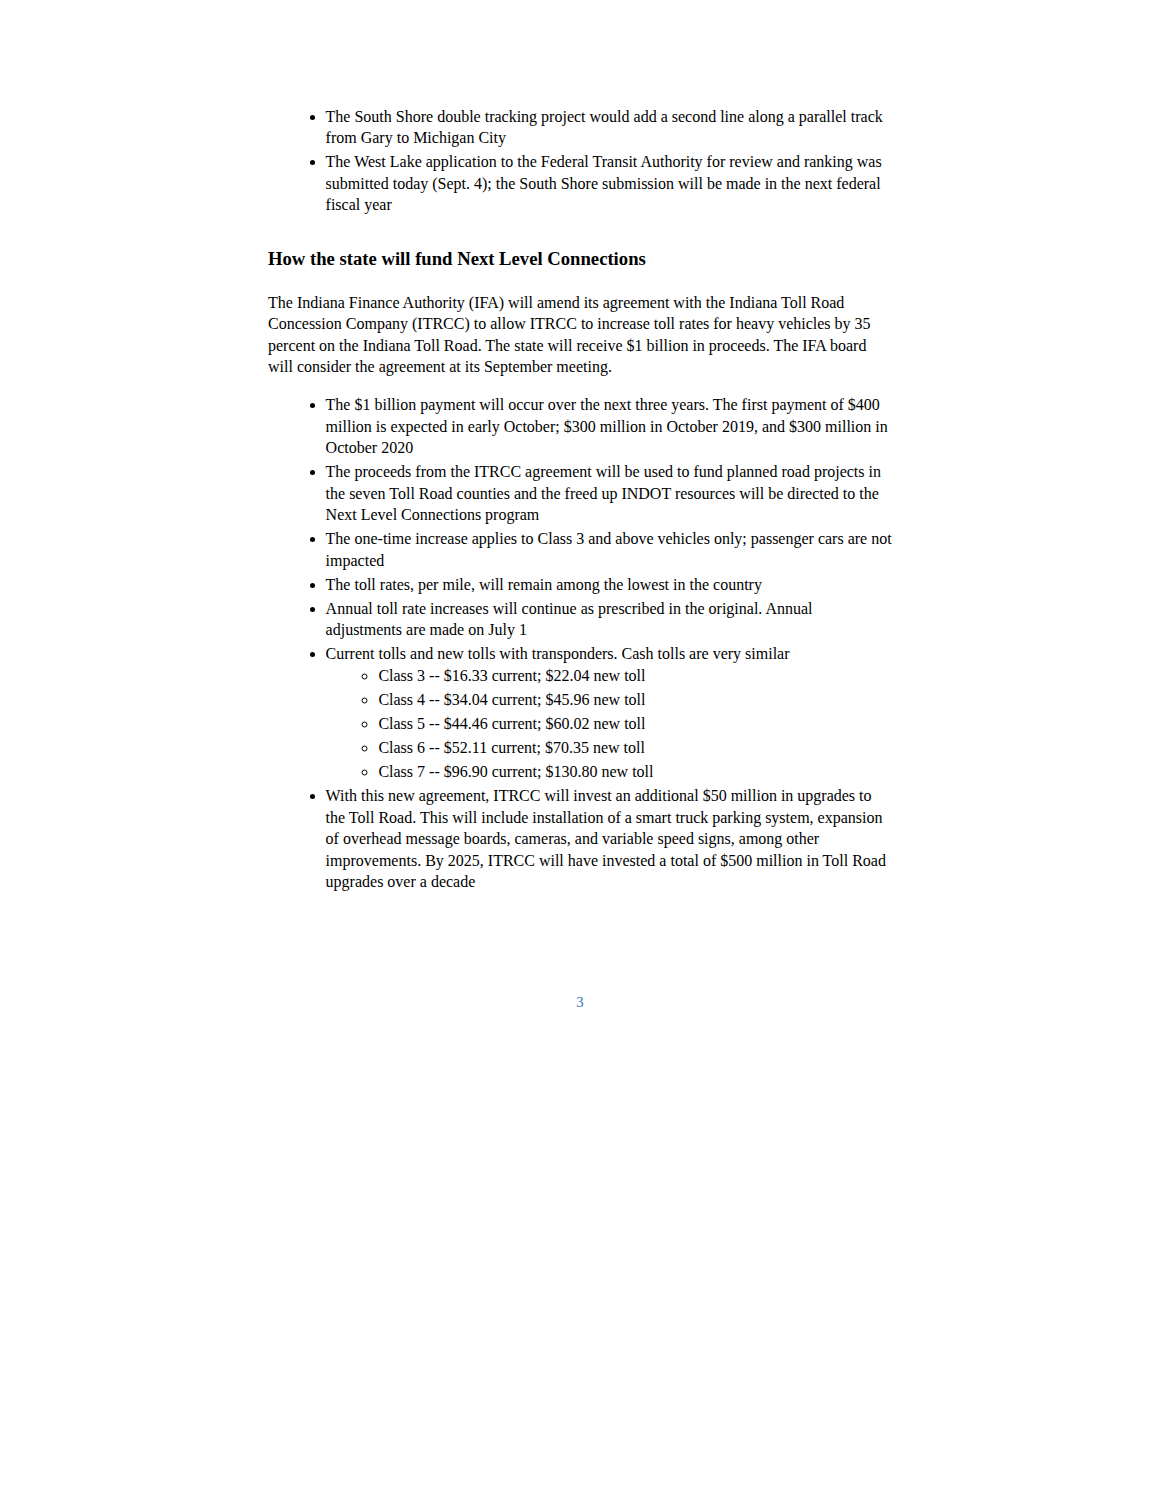The South Shore double tracking project would add a second line along a parallel track from Gary to Michigan City
The West Lake application to the Federal Transit Authority for review and ranking was submitted today (Sept. 4); the South Shore submission will be made in the next federal fiscal year
How the state will fund Next Level Connections
The Indiana Finance Authority (IFA) will amend its agreement with the Indiana Toll Road Concession Company (ITRCC) to allow ITRCC to increase toll rates for heavy vehicles by 35 percent on the Indiana Toll Road. The state will receive $1 billion in proceeds. The IFA board will consider the agreement at its September meeting.
The $1 billion payment will occur over the next three years. The first payment of $400 million is expected in early October; $300 million in October 2019, and $300 million in October 2020
The proceeds from the ITRCC agreement will be used to fund planned road projects in the seven Toll Road counties and the freed up INDOT resources will be directed to the Next Level Connections program
The one-time increase applies to Class 3 and above vehicles only; passenger cars are not impacted
The toll rates, per mile, will remain among the lowest in the country
Annual toll rate increases will continue as prescribed in the original. Annual adjustments are made on July 1
Current tolls and new tolls with transponders. Cash tolls are very similar
Class 3 -- $16.33 current; $22.04 new toll
Class 4 -- $34.04 current; $45.96 new toll
Class 5 -- $44.46 current; $60.02 new toll
Class 6 -- $52.11 current; $70.35 new toll
Class 7 -- $96.90 current; $130.80 new toll
With this new agreement, ITRCC will invest an additional $50 million in upgrades to the Toll Road. This will include installation of a smart truck parking system, expansion of overhead message boards, cameras, and variable speed signs, among other improvements. By 2025, ITRCC will have invested a total of $500 million in Toll Road upgrades over a decade
3